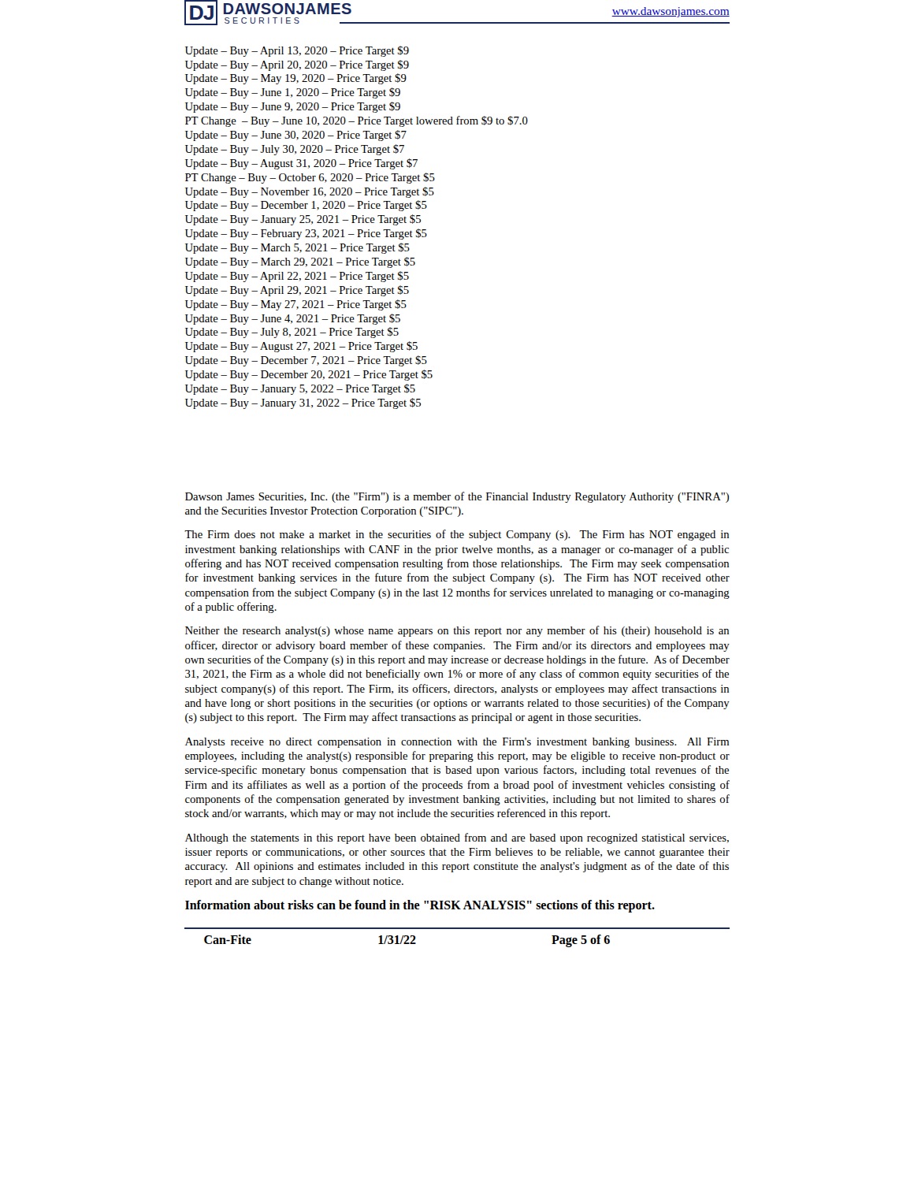DJ
DAWSONJAMES
SECURITIES
www.dawsonjames.com
Update – Buy – April 13, 2020 – Price Target $9
Update – Buy – April 20, 2020 – Price Target $9
Update – Buy – May 19, 2020 – Price Target $9
Update – Buy – June 1, 2020 – Price Target $9
Update – Buy – June 9, 2020 – Price Target $9
PT Change – Buy – June 10, 2020 – Price Target lowered from $9 to $7.0
Update – Buy – June 30, 2020 – Price Target $7
Update – Buy – July 30, 2020 – Price Target $7
Update – Buy – August 31, 2020 – Price Target $7
PT Change – Buy – October 6, 2020 – Price Target $5
Update – Buy – November 16, 2020 – Price Target $5
Update – Buy – December 1, 2020 – Price Target $5
Update – Buy – January 25, 2021 – Price Target $5
Update – Buy – February 23, 2021 – Price Target $5
Update – Buy – March 5, 2021 – Price Target $5
Update – Buy – March 29, 2021 – Price Target $5
Update – Buy – April 22, 2021 – Price Target $5
Update – Buy – April 29, 2021 – Price Target $5
Update – Buy – May 27, 2021 – Price Target $5
Update – Buy – June 4, 2021 – Price Target $5
Update – Buy – July 8, 2021 – Price Target $5
Update – Buy – August 27, 2021 – Price Target $5
Update – Buy – December 7, 2021 – Price Target $5
Update – Buy – December 20, 2021 – Price Target $5
Update – Buy – January 5, 2022 – Price Target $5
Update – Buy – January 31, 2022 – Price Target $5
Dawson James Securities, Inc. (the "Firm") is a member of the Financial Industry Regulatory Authority ("FINRA") and the Securities Investor Protection Corporation ("SIPC").
The Firm does not make a market in the securities of the subject Company (s). The Firm has NOT engaged in investment banking relationships with CANF in the prior twelve months, as a manager or co-manager of a public offering and has NOT received compensation resulting from those relationships. The Firm may seek compensation for investment banking services in the future from the subject Company (s). The Firm has NOT received other compensation from the subject Company (s) in the last 12 months for services unrelated to managing or co-managing of a public offering.
Neither the research analyst(s) whose name appears on this report nor any member of his (their) household is an officer, director or advisory board member of these companies. The Firm and/or its directors and employees may own securities of the Company (s) in this report and may increase or decrease holdings in the future. As of December 31, 2021, the Firm as a whole did not beneficially own 1% or more of any class of common equity securities of the subject company(s) of this report. The Firm, its officers, directors, analysts or employees may affect transactions in and have long or short positions in the securities (or options or warrants related to those securities) of the Company (s) subject to this report. The Firm may affect transactions as principal or agent in those securities.
Analysts receive no direct compensation in connection with the Firm's investment banking business. All Firm employees, including the analyst(s) responsible for preparing this report, may be eligible to receive non-product or service-specific monetary bonus compensation that is based upon various factors, including total revenues of the Firm and its affiliates as well as a portion of the proceeds from a broad pool of investment vehicles consisting of components of the compensation generated by investment banking activities, including but not limited to shares of stock and/or warrants, which may or may not include the securities referenced in this report.
Although the statements in this report have been obtained from and are based upon recognized statistical services, issuer reports or communications, or other sources that the Firm believes to be reliable, we cannot guarantee their accuracy. All opinions and estimates included in this report constitute the analyst's judgment as of the date of this report and are subject to change without notice.
Information about risks can be found in the "RISK ANALYSIS" sections of this report.
Can-Fite
1/31/22
Page 5 of 6